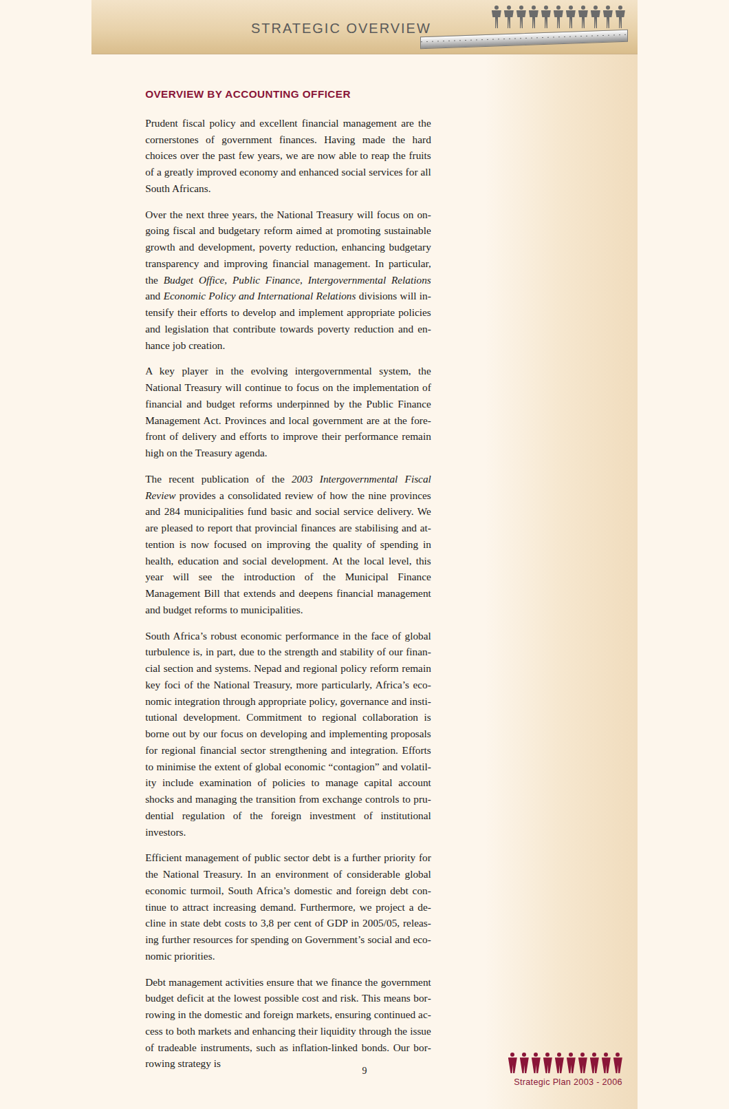Strategic Overview
Overview by Accounting Officer
Prudent fiscal policy and excellent financial management are the cornerstones of government finances. Having made the hard choices over the past few years, we are now able to reap the fruits of a greatly improved economy and enhanced social services for all South Africans.
Over the next three years, the National Treasury will focus on ongoing fiscal and budgetary reform aimed at promoting sustainable growth and development, poverty reduction, enhancing budgetary transparency and improving financial management. In particular, the Budget Office, Public Finance, Intergovernmental Relations and Economic Policy and International Relations divisions will intensify their efforts to develop and implement appropriate policies and legislation that contribute towards poverty reduction and enhance job creation.
A key player in the evolving intergovernmental system, the National Treasury will continue to focus on the implementation of financial and budget reforms underpinned by the Public Finance Management Act. Provinces and local government are at the forefront of delivery and efforts to improve their performance remain high on the Treasury agenda.
The recent publication of the 2003 Intergovernmental Fiscal Review provides a consolidated review of how the nine provinces and 284 municipalities fund basic and social service delivery. We are pleased to report that provincial finances are stabilising and attention is now focused on improving the quality of spending in health, education and social development. At the local level, this year will see the introduction of the Municipal Finance Management Bill that extends and deepens financial management and budget reforms to municipalities.
South Africa’s robust economic performance in the face of global turbulence is, in part, due to the strength and stability of our financial section and systems. Nepad and regional policy reform remain key foci of the National Treasury, more particularly, Africa’s economic integration through appropriate policy, governance and institutional development. Commitment to regional collaboration is borne out by our focus on developing and implementing proposals for regional financial sector strengthening and integration. Efforts to minimise the extent of global economic “contagion” and volatility include examination of policies to manage capital account shocks and managing the transition from exchange controls to prudential regulation of the foreign investment of institutional investors.
Efficient management of public sector debt is a further priority for the National Treasury. In an environment of considerable global economic turmoil, South Africa’s domestic and foreign debt continue to attract increasing demand. Furthermore, we project a decline in state debt costs to 3,8 per cent of GDP in 2005/05, releasing further resources for spending on Government’s social and economic priorities.
Debt management activities ensure that we finance the government budget deficit at the lowest possible cost and risk. This means borrowing in the domestic and foreign markets, ensuring continued access to both markets and enhancing their liquidity through the issue of tradeable instruments, such as inflation-linked bonds. Our borrowing strategy is
9
Strategic Plan 2003 - 2006